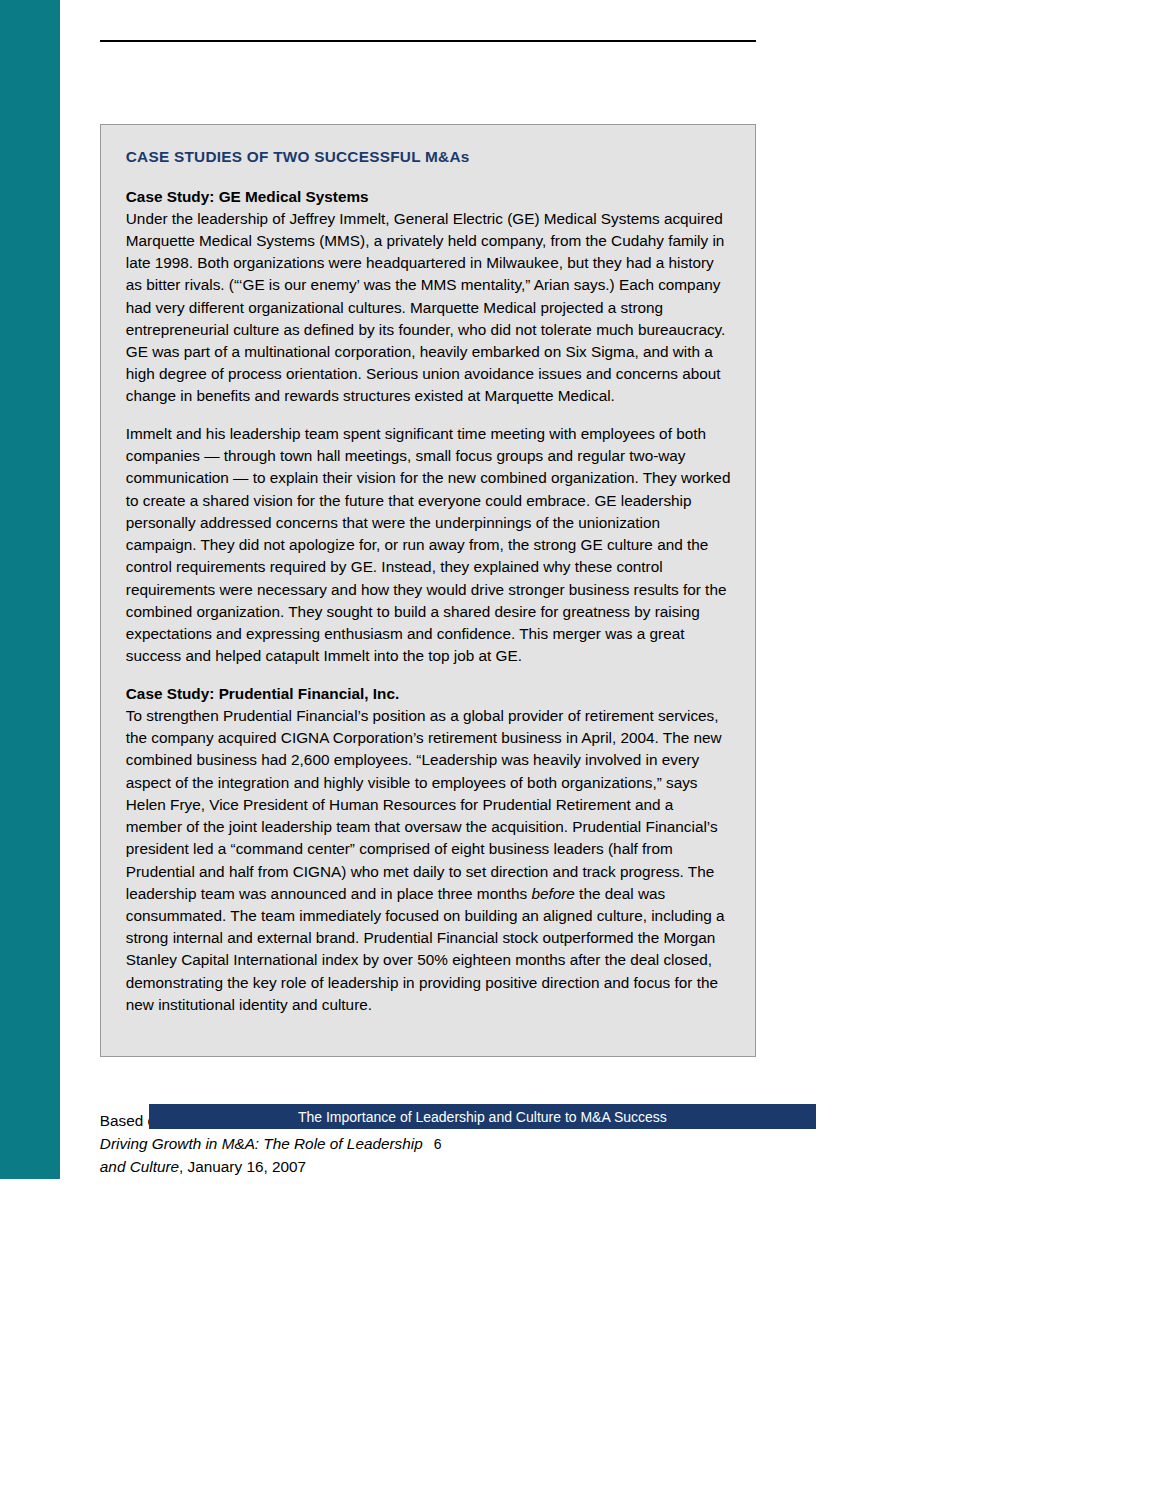CASE STUDIES OF TWO SUCCESSFUL M&As
Case Study: GE Medical Systems
Under the leadership of Jeffrey Immelt, General Electric (GE) Medical Systems acquired Marquette Medical Systems (MMS), a privately held company, from the Cudahy family in late 1998. Both organizations were headquartered in Milwaukee, but they had a history as bitter rivals. (“‘GE is our enemy’ was the MMS mentality,” Arian says.) Each company had very different organizational cultures. Marquette Medical projected a strong entrepreneurial culture as defined by its founder, who did not tolerate much bureaucracy. GE was part of a multinational corporation, heavily embarked on Six Sigma, and with a high degree of process orientation. Serious union avoidance issues and concerns about change in benefits and rewards structures existed at Marquette Medical.
Immelt and his leadership team spent significant time meeting with employees of both companies — through town hall meetings, small focus groups and regular two-way communication — to explain their vision for the new combined organization. They worked to create a shared vision for the future that everyone could embrace. GE leadership personally addressed concerns that were the underpinnings of the unionization campaign. They did not apologize for, or run away from, the strong GE culture and the control requirements required by GE. Instead, they explained why these control requirements were necessary and how they would drive stronger business results for the combined organization. They sought to build a shared desire for greatness by raising expectations and expressing enthusiasm and confidence. This merger was a great success and helped catapult Immelt into the top job at GE.
Case Study: Prudential Financial, Inc.
To strengthen Prudential Financial’s position as a global provider of retirement services, the company acquired CIGNA Corporation’s retirement business in April, 2004. The new combined business had 2,600 employees. “Leadership was heavily involved in every aspect of the integration and highly visible to employees of both organizations,” says Helen Frye, Vice President of Human Resources for Prudential Retirement and a member of the joint leadership team that oversaw the acquisition. Prudential Financial’s president led a “command center” comprised of eight business leaders (half from Prudential and half from CIGNA) who met daily to set direction and track progress. The leadership team was announced and in place three months before the deal was consummated. The team immediately focused on building an aligned culture, including a strong internal and external brand. Prudential Financial stock outperformed the Morgan Stanley Capital International index by over 50% eighteen months after the deal closed, demonstrating the key role of leadership in providing positive direction and focus for the new institutional identity and culture.
Based on Human Capital Institute Webcast,
Driving Growth in M&A: The Role of Leadership
and Culture, January 16, 2007
The Importance of Leadership and Culture to M&A Success
6